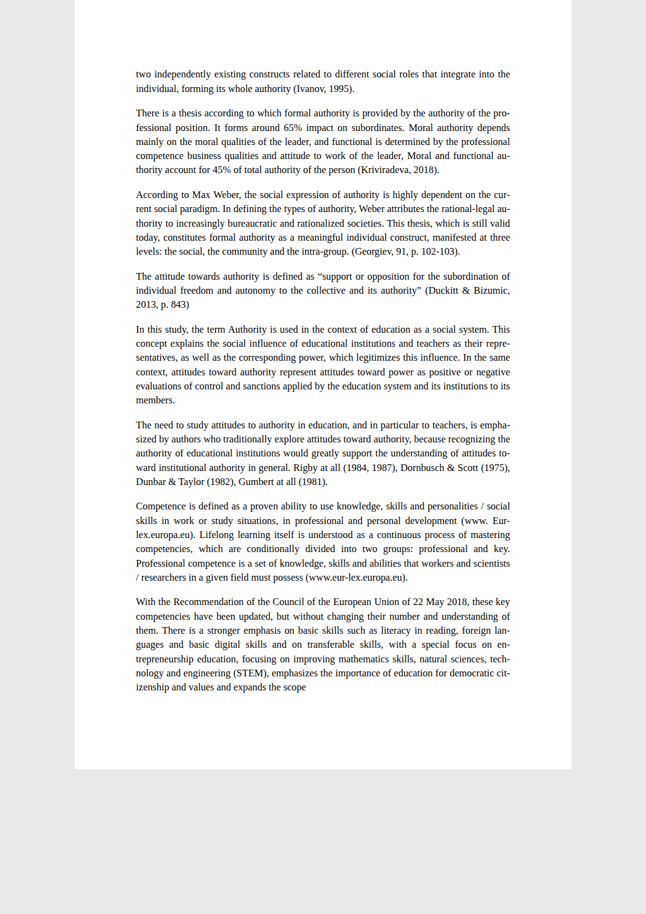two independently existing constructs related to different social roles that integrate into the individual, forming its whole authority (Ivanov, 1995).
There is a thesis according to which formal authority is provided by the authority of the professional position. It forms around 65% impact on subordinates. Moral authority depends mainly on the moral qualities of the leader, and functional is determined by the professional competence business qualities and attitude to work of the leader, Moral and functional authority account for 45% of total authority of the person (Kriviradeva, 2018).
According to Max Weber, the social expression of authority is highly dependent on the current social paradigm. In defining the types of authority, Weber attributes the rational-legal authority to increasingly bureaucratic and rationalized societies. This thesis, which is still valid today, constitutes formal authority as a meaningful individual construct, manifested at three levels: the social, the community and the intra-group. (Georgiev, 91, p. 102-103).
The attitude towards authority is defined as “support or opposition for the subordination of individual freedom and autonomy to the collective and its authority” (Duckitt & Bizumic, 2013, p. 843)
In this study, the term Authority is used in the context of education as a social system. This concept explains the social influence of educational institutions and teachers as their representatives, as well as the corresponding power, which legitimizes this influence. In the same context, attitudes toward authority represent attitudes toward power as positive or negative evaluations of control and sanctions applied by the education system and its institutions to its members.
The need to study attitudes to authority in education, and in particular to teachers, is emphasized by authors who traditionally explore attitudes toward authority, because recognizing the authority of educational institutions would greatly support the understanding of attitudes toward institutional authority in general. Rigby at all (1984, 1987), Dornbusch & Scott (1975), Dunbar & Taylor (1982), Gumbert at all (1981).
Competence is defined as a proven ability to use knowledge, skills and personalities / social skills in work or study situations, in professional and personal development (www. Eur-lex.europa.eu). Lifelong learning itself is understood as a continuous process of mastering competencies, which are conditionally divided into two groups: professional and key. Professional competence is a set of knowledge, skills and abilities that workers and scientists / researchers in a given field must possess (www.eur-lex.europa.eu).
With the Recommendation of the Council of the European Union of 22 May 2018, these key competencies have been updated, but without changing their number and understanding of them. There is a stronger emphasis on basic skills such as literacy in reading, foreign languages and basic digital skills and on transferable skills, with a special focus on entrepreneurship education, focusing on improving mathematics skills, natural sciences, technology and engineering (STEM), emphasizes the importance of education for democratic citizenship and values and expands the scope